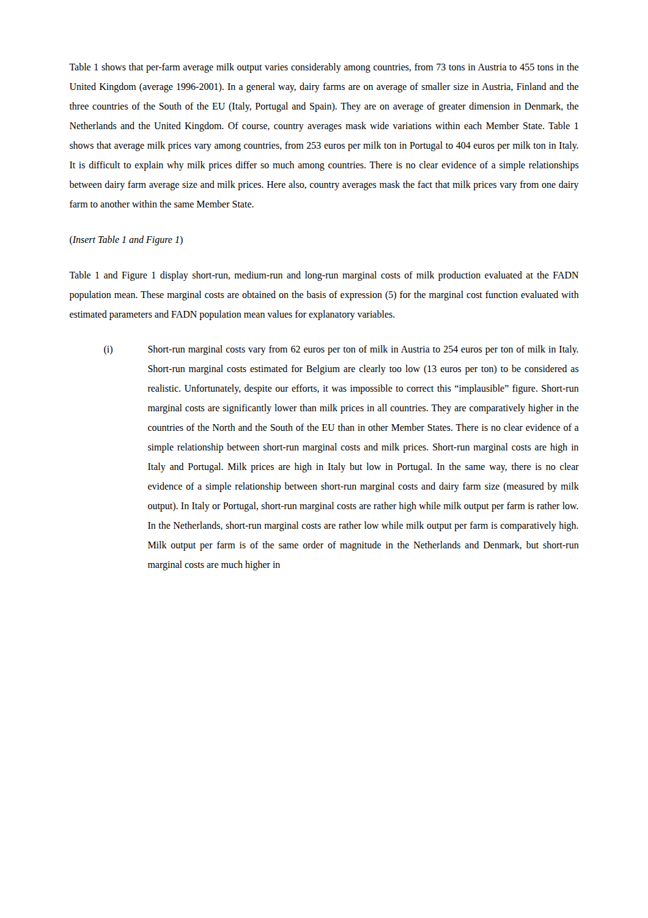Table 1 shows that per-farm average milk output varies considerably among countries, from 73 tons in Austria to 455 tons in the United Kingdom (average 1996-2001). In a general way, dairy farms are on average of smaller size in Austria, Finland and the three countries of the South of the EU (Italy, Portugal and Spain). They are on average of greater dimension in Denmark, the Netherlands and the United Kingdom. Of course, country averages mask wide variations within each Member State. Table 1 shows that average milk prices vary among countries, from 253 euros per milk ton in Portugal to 404 euros per milk ton in Italy. It is difficult to explain why milk prices differ so much among countries. There is no clear evidence of a simple relationships between dairy farm average size and milk prices. Here also, country averages mask the fact that milk prices vary from one dairy farm to another within the same Member State.
(Insert Table 1 and Figure 1)
Table 1 and Figure 1 display short-run, medium-run and long-run marginal costs of milk production evaluated at the FADN population mean. These marginal costs are obtained on the basis of expression (5) for the marginal cost function evaluated with estimated parameters and FADN population mean values for explanatory variables.
(i)
Short-run marginal costs vary from 62 euros per ton of milk in Austria to 254 euros per ton of milk in Italy. Short-run marginal costs estimated for Belgium are clearly too low (13 euros per ton) to be considered as realistic. Unfortunately, despite our efforts, it was impossible to correct this “implausible” figure. Short-run marginal costs are significantly lower than milk prices in all countries. They are comparatively higher in the countries of the North and the South of the EU than in other Member States. There is no clear evidence of a simple relationship between short-run marginal costs and milk prices. Short-run marginal costs are high in Italy and Portugal. Milk prices are high in Italy but low in Portugal. In the same way, there is no clear evidence of a simple relationship between short-run marginal costs and dairy farm size (measured by milk output). In Italy or Portugal, short-run marginal costs are rather high while milk output per farm is rather low. In the Netherlands, short-run marginal costs are rather low while milk output per farm is comparatively high. Milk output per farm is of the same order of magnitude in the Netherlands and Denmark, but short-run marginal costs are much higher in